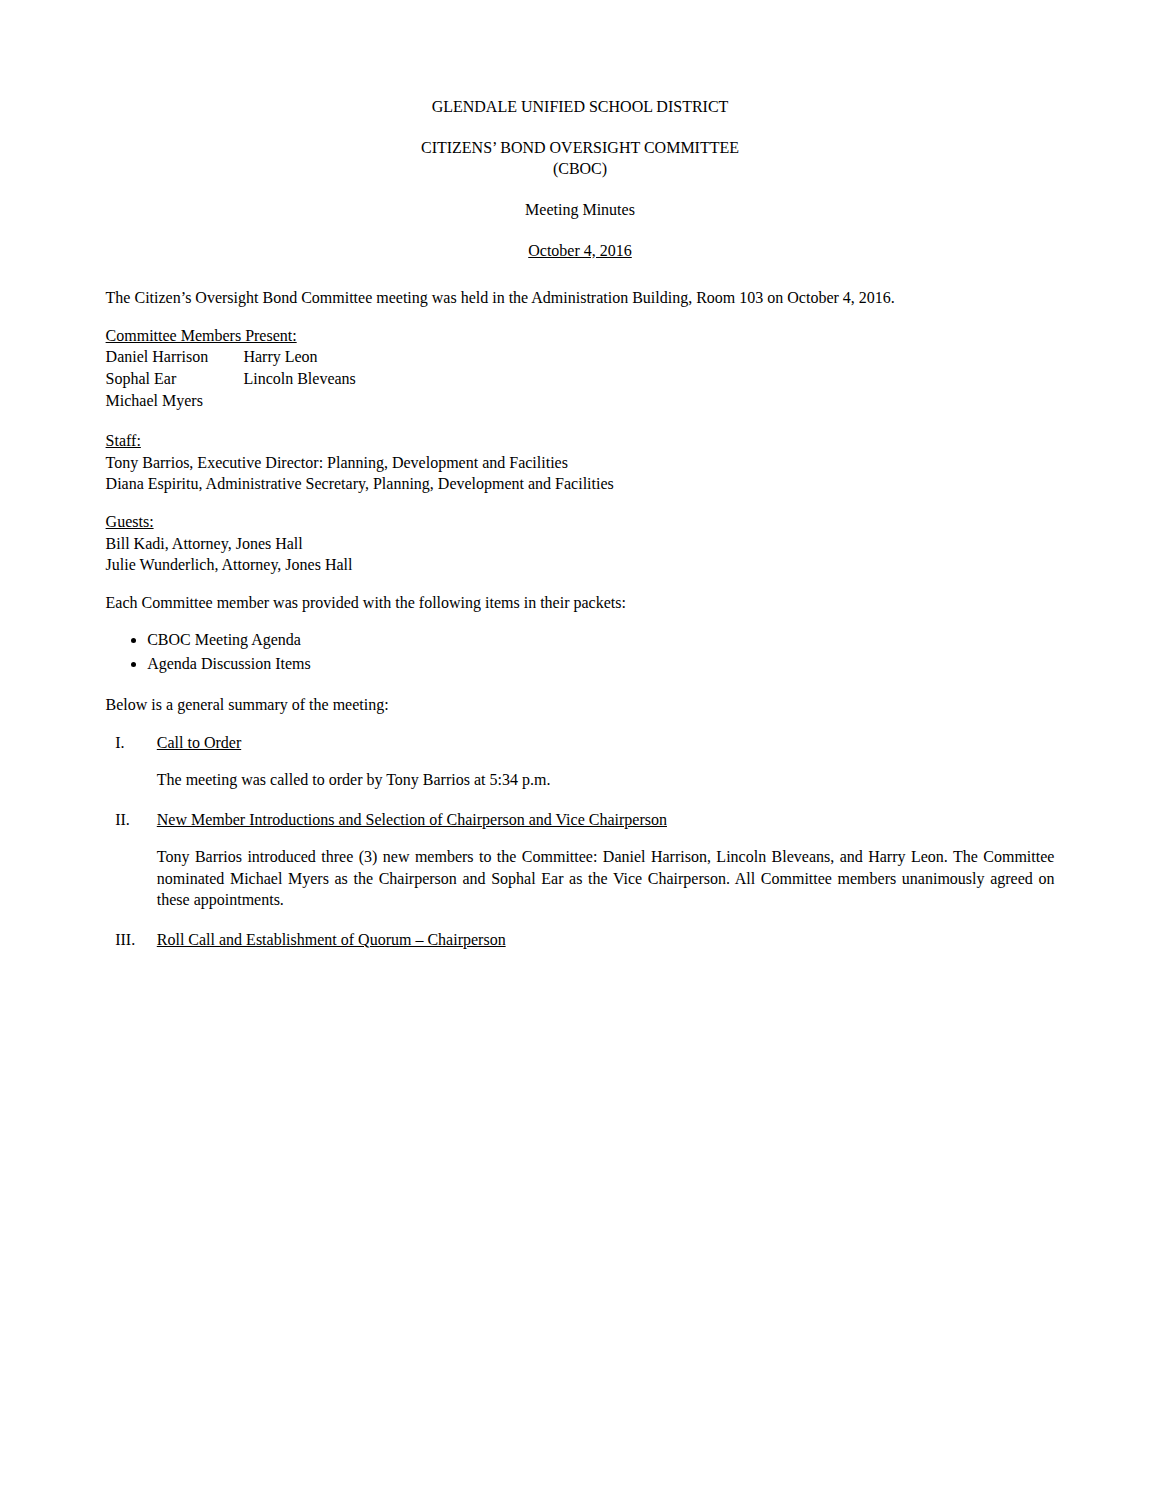GLENDALE UNIFIED SCHOOL DISTRICT
CITIZENS’ BOND OVERSIGHT COMMITTEE
(CBOC)
Meeting Minutes
October 4, 2016
The Citizen’s Oversight Bond Committee meeting was held in the Administration Building, Room 103 on October 4, 2016.
Committee Members Present:
| Daniel Harrison | Harry Leon |
| Sophal Ear | Lincoln Bleveans |
| Michael Myers | |
Staff:
Tony Barrios, Executive Director: Planning, Development and Facilities
Diana Espiritu, Administrative Secretary, Planning, Development and Facilities
Guests:
Bill Kadi, Attorney, Jones Hall
Julie Wunderlich, Attorney, Jones Hall
Each Committee member was provided with the following items in their packets:
CBOC Meeting Agenda
Agenda Discussion Items
Below is a general summary of the meeting:
I. Call to Order
The meeting was called to order by Tony Barrios at 5:34 p.m.
II. New Member Introductions and Selection of Chairperson and Vice Chairperson
Tony Barrios introduced three (3) new members to the Committee: Daniel Harrison, Lincoln Bleveans, and Harry Leon. The Committee nominated Michael Myers as the Chairperson and Sophal Ear as the Vice Chairperson. All Committee members unanimously agreed on these appointments.
III. Roll Call and Establishment of Quorum – Chairperson